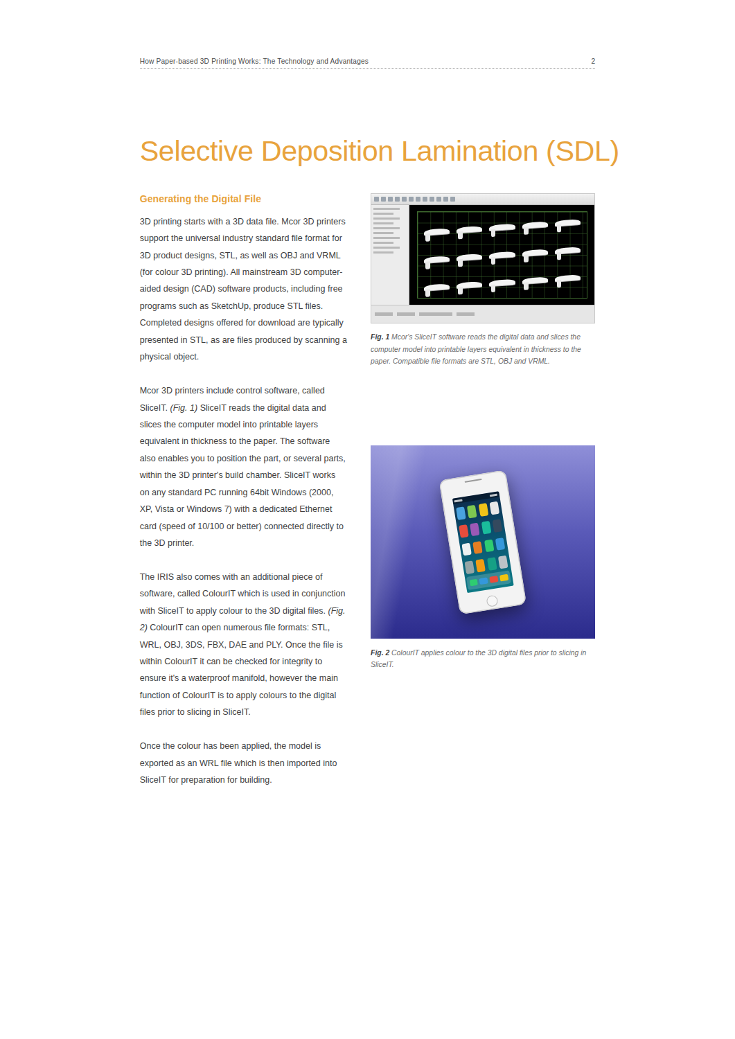How Paper-based 3D Printing Works: The Technology and Advantages
2
Selective Deposition Lamination (SDL)
Generating the Digital File
3D printing starts with a 3D data file. Mcor 3D printers support the universal industry standard file format for 3D product designs, STL, as well as OBJ and VRML (for colour 3D printing). All mainstream 3D computer-aided design (CAD) software products, including free programs such as SketchUp, produce STL files. Completed designs offered for download are typically presented in STL, as are files produced by scanning a physical object.
Mcor 3D printers include control software, called SliceIT. (Fig. 1) SliceIT reads the digital data and slices the computer model into printable layers equivalent in thickness to the paper. The software also enables you to position the part, or several parts, within the 3D printer's build chamber. SliceIT works on any standard PC running 64bit Windows (2000, XP, Vista or Windows 7) with a dedicated Ethernet card (speed of 10/100 or better) connected directly to the 3D printer.
The IRIS also comes with an additional piece of software, called ColourIT which is used in conjunction with SliceIT to apply colour to the 3D digital files. (Fig. 2) ColourIT can open numerous file formats: STL, WRL, OBJ, 3DS, FBX, DAE and PLY. Once the file is within ColourIT it can be checked for integrity to ensure it's a waterproof manifold, however the main function of ColourIT is to apply colours to the digital files prior to slicing in SliceIT.
Once the colour has been applied, the model is exported as an WRL file which is then imported into SliceIT for preparation for building.
Fig. 1 Mcor's SliceIT software reads the digital data and slices the computer model into printable layers equivalent in thickness to the paper. Compatible file formats are STL, OBJ and VRML.
Fig. 2 ColourIT applies colour to the 3D digital files prior to slicing in SliceIT.